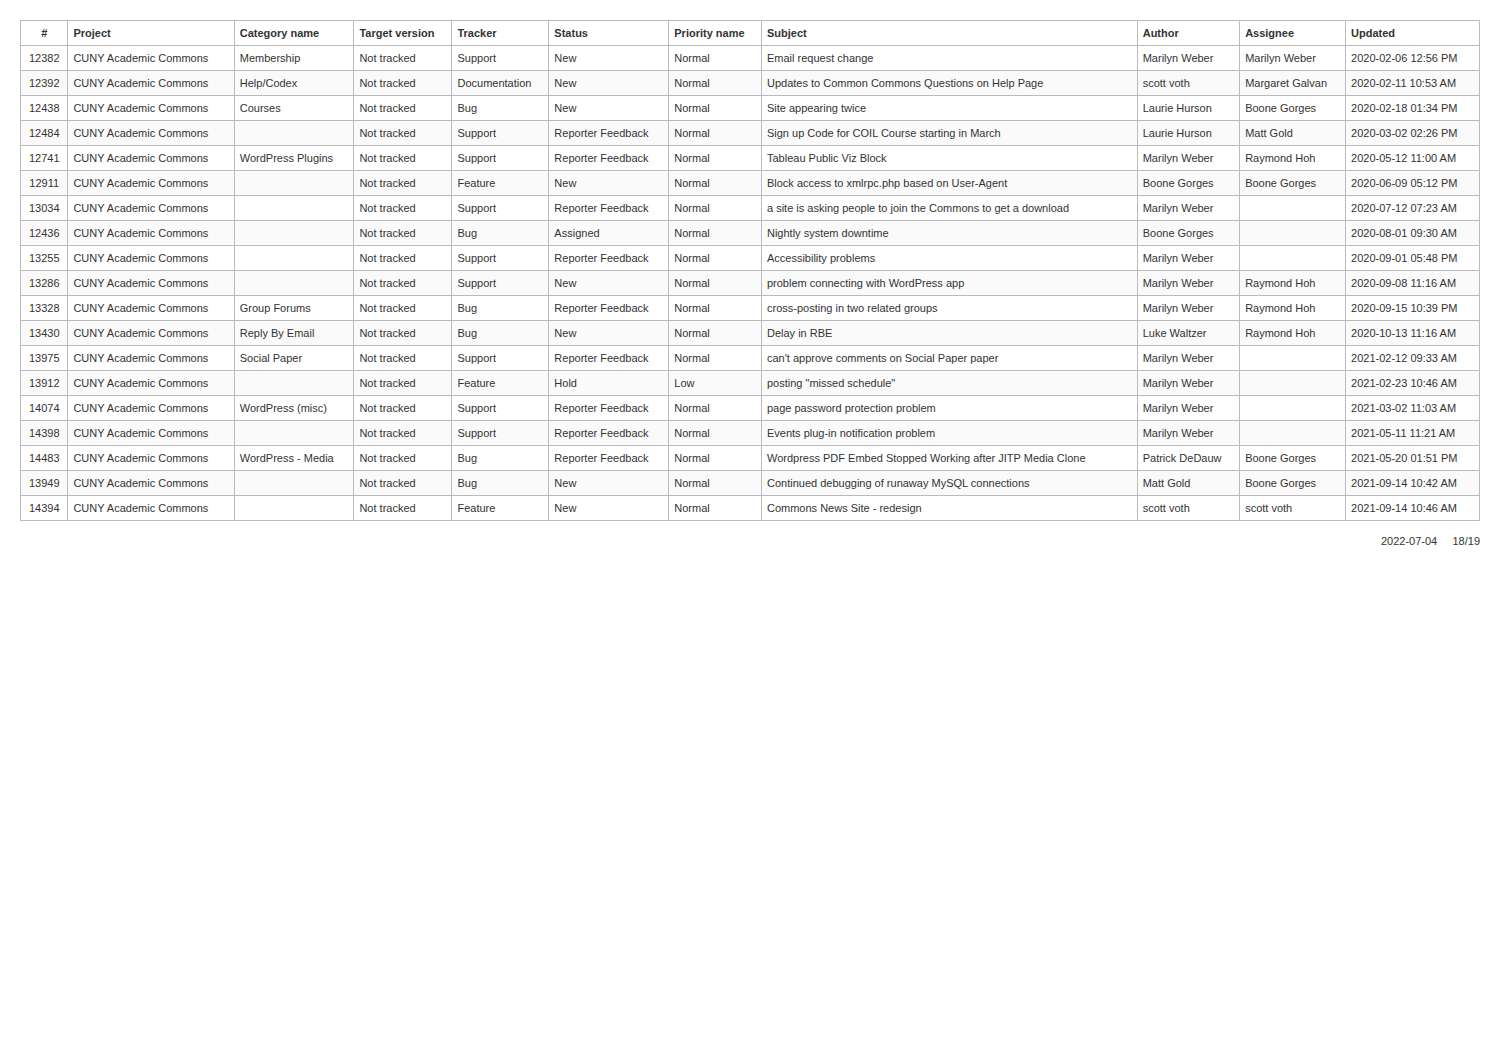Issue list
| # | Project | Category name | Target version | Tracker | Status | Priority name | Subject | Author | Assignee | Updated |
| --- | --- | --- | --- | --- | --- | --- | --- | --- | --- | --- |
| 12382 | CUNY Academic Commons | Membership | Not tracked | Support | New | Normal | Email request change | Marilyn Weber | Marilyn Weber | 2020-02-06 12:56 PM |
| 12392 | CUNY Academic Commons | Help/Codex | Not tracked | Documentation | New | Normal | Updates to Common Commons Questions on Help Page | scott voth | Margaret Galvan | 2020-02-11 10:53 AM |
| 12438 | CUNY Academic Commons | Courses | Not tracked | Bug | New | Normal | Site appearing twice | Laurie Hurson | Boone Gorges | 2020-02-18 01:34 PM |
| 12484 | CUNY Academic Commons | | Not tracked | Support | Reporter Feedback | Normal | Sign up Code for COIL Course starting in March | Laurie Hurson | Matt Gold | 2020-03-02 02:26 PM |
| 12741 | CUNY Academic Commons | WordPress Plugins | Not tracked | Support | Reporter Feedback | Normal | Tableau Public Viz Block | Marilyn Weber | Raymond Hoh | 2020-05-12 11:00 AM |
| 12911 | CUNY Academic Commons | | Not tracked | Feature | New | Normal | Block access to xmlrpc.php based on User-Agent | Boone Gorges | Boone Gorges | 2020-06-09 05:12 PM |
| 13034 | CUNY Academic Commons | | Not tracked | Support | Reporter Feedback | Normal | a site is asking people to join the Commons to get a download | Marilyn Weber | | 2020-07-12 07:23 AM |
| 12436 | CUNY Academic Commons | | Not tracked | Bug | Assigned | Normal | Nightly system downtime | Boone Gorges | | 2020-08-01 09:30 AM |
| 13255 | CUNY Academic Commons | | Not tracked | Support | Reporter Feedback | Normal | Accessibility problems | Marilyn Weber | | 2020-09-01 05:48 PM |
| 13286 | CUNY Academic Commons | | Not tracked | Support | New | Normal | problem connecting with WordPress app | Marilyn Weber | Raymond Hoh | 2020-09-08 11:16 AM |
| 13328 | CUNY Academic Commons | Group Forums | Not tracked | Bug | Reporter Feedback | Normal | cross-posting in two related groups | Marilyn Weber | Raymond Hoh | 2020-09-15 10:39 PM |
| 13430 | CUNY Academic Commons | Reply By Email | Not tracked | Bug | New | Normal | Delay in RBE | Luke Waltzer | Raymond Hoh | 2020-10-13 11:16 AM |
| 13975 | CUNY Academic Commons | Social Paper | Not tracked | Support | Reporter Feedback | Normal | can't approve comments on Social Paper paper | Marilyn Weber | | 2021-02-12 09:33 AM |
| 13912 | CUNY Academic Commons | | Not tracked | Feature | Hold | Low | posting "missed schedule" | Marilyn Weber | | 2021-02-23 10:46 AM |
| 14074 | CUNY Academic Commons | WordPress (misc) | Not tracked | Support | Reporter Feedback | Normal | page password protection problem | Marilyn Weber | | 2021-03-02 11:03 AM |
| 14398 | CUNY Academic Commons | | Not tracked | Support | Reporter Feedback | Normal | Events plug-in notification problem | Marilyn Weber | | 2021-05-11 11:21 AM |
| 14483 | CUNY Academic Commons | WordPress - Media | Not tracked | Bug | Reporter Feedback | Normal | Wordpress PDF Embed Stopped Working after JITP Media Clone | Patrick DeDauw | Boone Gorges | 2021-05-20 01:51 PM |
| 13949 | CUNY Academic Commons | | Not tracked | Bug | New | Normal | Continued debugging of runaway MySQL connections | Matt Gold | Boone Gorges | 2021-09-14 10:42 AM |
| 14394 | CUNY Academic Commons | | Not tracked | Feature | New | Normal | Commons News Site - redesign | scott voth | scott voth | 2021-09-14 10:46 AM |
2022-07-04 18/19